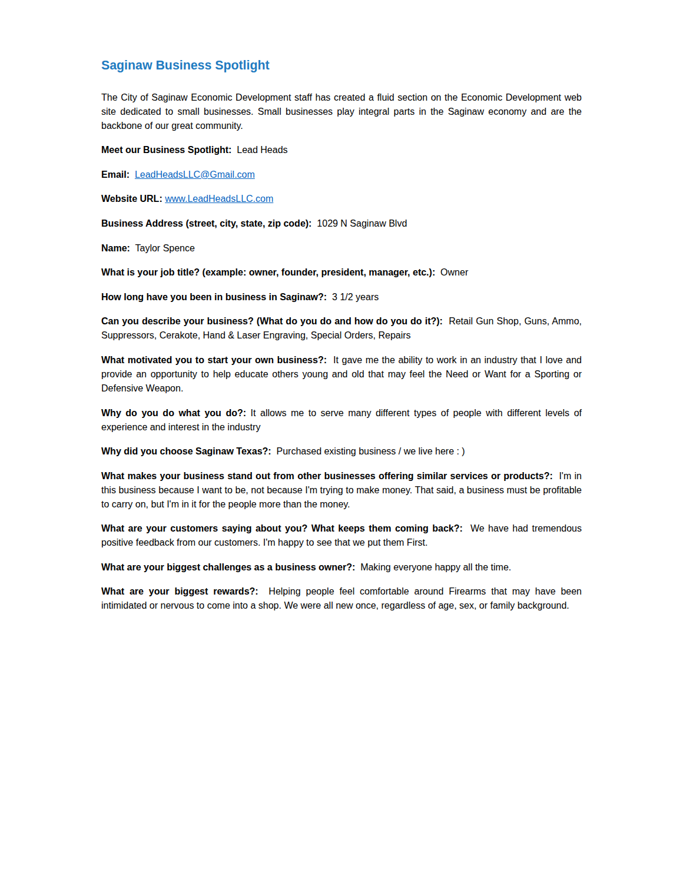Saginaw Business Spotlight
The City of Saginaw Economic Development staff has created a fluid section on the Economic Development web site dedicated to small businesses. Small businesses play integral parts in the Saginaw economy and are the backbone of our great community.
Meet our Business Spotlight: Lead Heads
Email: LeadHeadsLLC@Gmail.com
Website URL: www.LeadHeadsLLC.com
Business Address (street, city, state, zip code): 1029 N Saginaw Blvd
Name: Taylor Spence
What is your job title? (example: owner, founder, president, manager, etc.): Owner
How long have you been in business in Saginaw?: 3 1/2 years
Can you describe your business? (What do you do and how do you do it?): Retail Gun Shop, Guns, Ammo, Suppressors, Cerakote, Hand & Laser Engraving, Special Orders, Repairs
What motivated you to start your own business?: It gave me the ability to work in an industry that I love and provide an opportunity to help educate others young and old that may feel the Need or Want for a Sporting or Defensive Weapon.
Why do you do what you do?: It allows me to serve many different types of people with different levels of experience and interest in the industry
Why did you choose Saginaw Texas?: Purchased existing business / we live here : )
What makes your business stand out from other businesses offering similar services or products?: I'm in this business because I want to be, not because I'm trying to make money. That said, a business must be profitable to carry on, but I'm in it for the people more than the money.
What are your customers saying about you? What keeps them coming back?: We have had tremendous positive feedback from our customers. I'm happy to see that we put them First.
What are your biggest challenges as a business owner?: Making everyone happy all the time.
What are your biggest rewards?: Helping people feel comfortable around Firearms that may have been intimidated or nervous to come into a shop. We were all new once, regardless of age, sex, or family background.